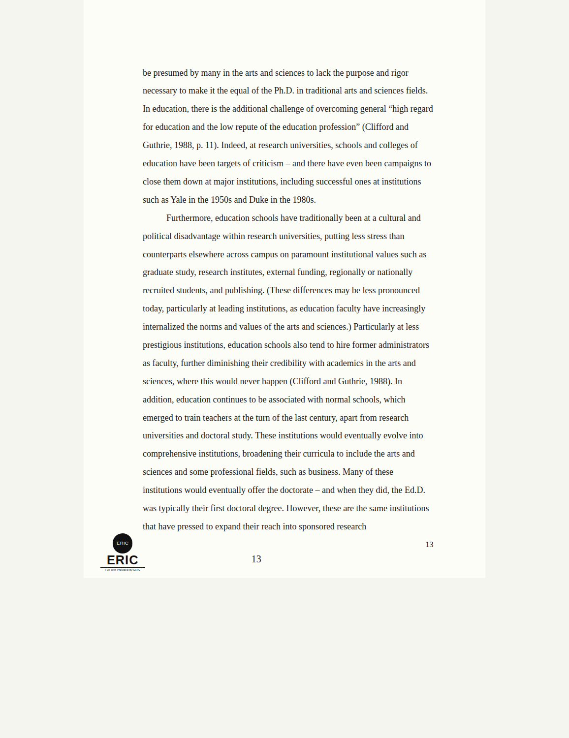be presumed by many in the arts and sciences to lack the purpose and rigor necessary to make it the equal of the Ph.D. in traditional arts and sciences fields. In education, there is the additional challenge of overcoming general “high regard for education and the low repute of the education profession” (Clifford and Guthrie, 1988, p. 11). Indeed, at research universities, schools and colleges of education have been targets of criticism – and there have even been campaigns to close them down at major institutions, including successful ones at institutions such as Yale in the 1950s and Duke in the 1980s.
Furthermore, education schools have traditionally been at a cultural and political disadvantage within research universities, putting less stress than counterparts elsewhere across campus on paramount institutional values such as graduate study, research institutes, external funding, regionally or nationally recruited students, and publishing. (These differences may be less pronounced today, particularly at leading institutions, as education faculty have increasingly internalized the norms and values of the arts and sciences.) Particularly at less prestigious institutions, education schools also tend to hire former administrators as faculty, further diminishing their credibility with academics in the arts and sciences, where this would never happen (Clifford and Guthrie, 1988). In addition, education continues to be associated with normal schools, which emerged to train teachers at the turn of the last century, apart from research universities and doctoral study. These institutions would eventually evolve into comprehensive institutions, broadening their curricula to include the arts and sciences and some professional fields, such as business. Many of these institutions would eventually offer the doctorate – and when they did, the Ed.D. was typically their first doctoral degree. However, these are the same institutions that have pressed to expand their reach into sponsored research
13
ERIC
ERIC
Full Text Provided by ERIC
13